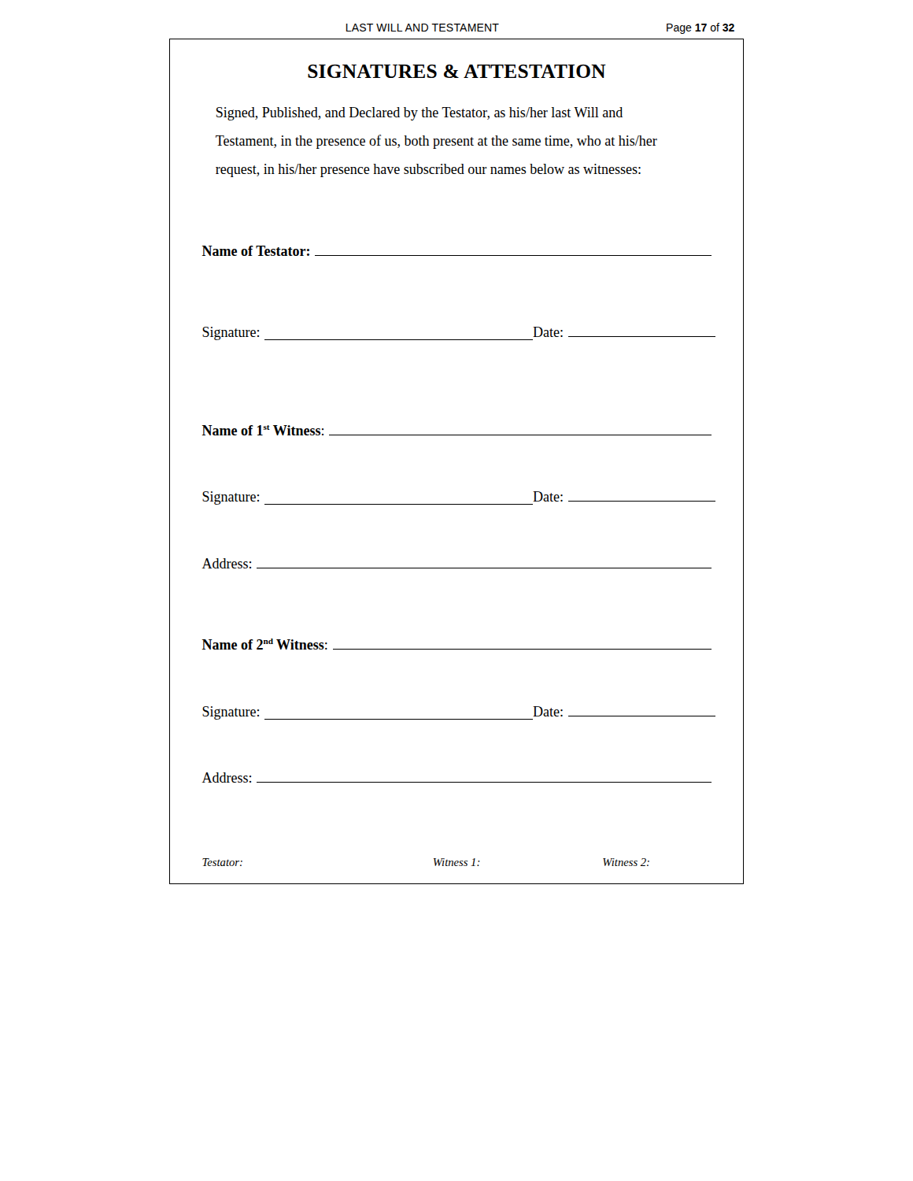LAST WILL AND TESTAMENT
Page 17 of 32
SIGNATURES & ATTESTATION
Signed, Published, and Declared by the Testator, as his/her last Will and Testament, in the presence of us, both present at the same time, who at his/her request, in his/her presence have subscribed our names below as witnesses:
Name of Testator:
Signature: Date:
Name of 1st Witness:
Signature: Date:
Address:
Name of 2nd Witness:
Signature: Date:
Address:
Testator:
Witness 1:
Witness 2: